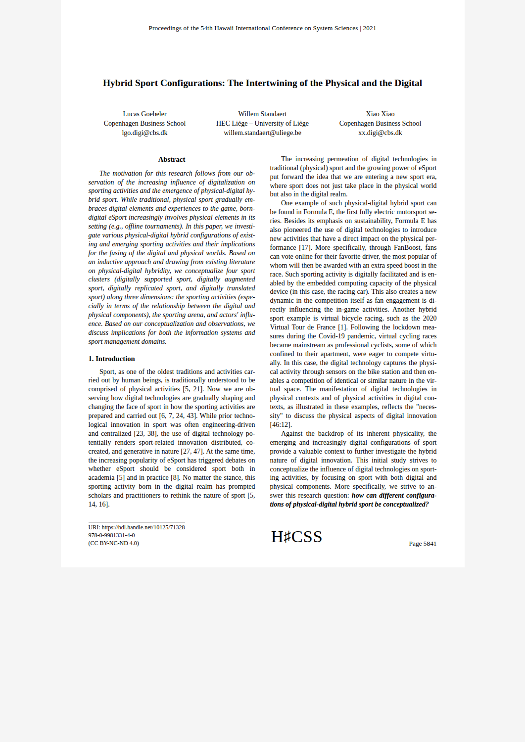Proceedings of the 54th Hawaii International Conference on System Sciences | 2021
Hybrid Sport Configurations: The Intertwining of the Physical and the Digital
Lucas Goebeler
Copenhagen Business School
lgo.digi@cbs.dk
Willem Standaert
HEC Liège – University of Liège
willem.standaert@uliege.be
Xiao Xiao
Copenhagen Business School
xx.digi@cbs.dk
Abstract
The motivation for this research follows from our observation of the increasing influence of digitalization on sporting activities and the emergence of physical-digital hybrid sport. While traditional, physical sport gradually embraces digital elements and experiences to the game, born-digital eSport increasingly involves physical elements in its setting (e.g., offline tournaments). In this paper, we investigate various physical-digital hybrid configurations of existing and emerging sporting activities and their implications for the fusing of the digital and physical worlds. Based on an inductive approach and drawing from existing literature on physical-digital hybridity, we conceptualize four sport clusters (digitally supported sport, digitally augmented sport, digitally replicated sport, and digitally translated sport) along three dimensions: the sporting activities (especially in terms of the relationship between the digital and physical components), the sporting arena, and actors' influence. Based on our conceptualization and observations, we discuss implications for both the information systems and sport management domains.
1. Introduction
Sport, as one of the oldest traditions and activities carried out by human beings, is traditionally understood to be comprised of physical activities [5, 21]. Now we are observing how digital technologies are gradually shaping and changing the face of sport in how the sporting activities are prepared and carried out [6, 7, 24, 43]. While prior technological innovation in sport was often engineering-driven and centralized [23, 38], the use of digital technology potentially renders sport-related innovation distributed, co-created, and generative in nature [27, 47]. At the same time, the increasing popularity of eSport has triggered debates on whether eSport should be considered sport both in academia [5] and in practice [8]. No matter the stance, this sporting activity born in the digital realm has prompted scholars and practitioners to rethink the nature of sport [5, 14, 16].
The increasing permeation of digital technologies in traditional (physical) sport and the growing power of eSport put forward the idea that we are entering a new sport era, where sport does not just take place in the physical world but also in the digital realm.
One example of such physical-digital hybrid sport can be found in Formula E, the first fully electric motorsport series. Besides its emphasis on sustainability, Formula E has also pioneered the use of digital technologies to introduce new activities that have a direct impact on the physical performance [17]. More specifically, through FanBoost, fans can vote online for their favorite driver, the most popular of whom will then be awarded with an extra speed boost in the race. Such sporting activity is digitally facilitated and is enabled by the embedded computing capacity of the physical device (in this case, the racing car). This also creates a new dynamic in the competition itself as fan engagement is directly influencing the in-game activities. Another hybrid sport example is virtual bicycle racing, such as the 2020 Virtual Tour de France [1]. Following the lockdown measures during the Covid-19 pandemic, virtual cycling races became mainstream as professional cyclists, some of which confined to their apartment, were eager to compete virtually. In this case, the digital technology captures the physical activity through sensors on the bike station and then enables a competition of identical or similar nature in the virtual space. The manifestation of digital technologies in physical contexts and of physical activities in digital contexts, as illustrated in these examples, reflects the "necessity" to discuss the physical aspects of digital innovation [46:12].
Against the backdrop of its inherent physicality, the emerging and increasingly digital configurations of sport provide a valuable context to further investigate the hybrid nature of digital innovation. This initial study strives to conceptualize the influence of digital technologies on sporting activities, by focusing on sport with both digital and physical components. More specifically, we strive to answer this research question: how can different configurations of physical-digital hybrid sport be conceptualized?
URI: https://hdl.handle.net/10125/71328
978-0-9981331-4-0
(CC BY-NC-ND 4.0)
H♯CSS
Page 5841